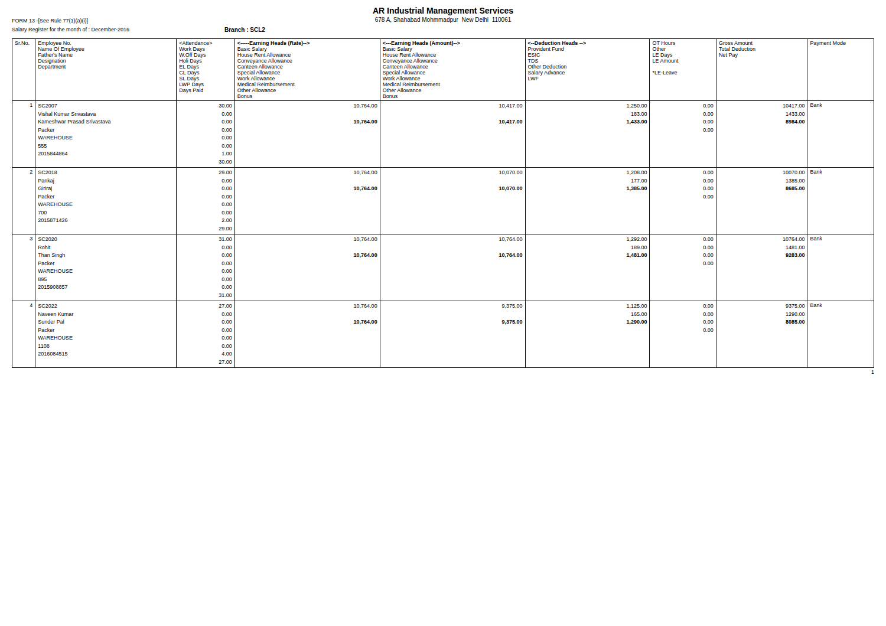AR Industrial Management Services
FORM 13 -[See Rule 77(1)(a)(i)]
678 A, Shahabad Mohmmadpur New Delhi 110061
Salary Register for the month of : December-2016 Branch : SCL2
| Sr.No. | Employee No. Name Of Employee Father's Name Designation Department | <Attendance> Work Days W.Off Days Holi Days EL Days CL Days SL Days LWP Days Days Paid | <-----Earning Heads (Rate)--> Basic Salary House Rent Allowance Conveyance Allowance Canteen Allowance Special Allowance Work Allowance Medical Reimbursement Other Allowance Bonus | <---Earning Heads (Amount)--> Basic Salary House Rent Allowance Conveyance Allowance Canteen Allowance Special Allowance Work Allowance Medical Reimbursement Other Allowance Bonus | <--Deduction Heads --> Provident Fund ESIC TDS Other Deduction Salary Advance LWF | OT Hours Other LE Days LE Amount *LE-Leave | Gross Amount Total Deduction Net Pay | Payment Mode |
| --- | --- | --- | --- | --- | --- | --- | --- | --- |
| 1 | SC2007 Vishal Kumar Srivastava Kameshwar Prasad Srivastava Packer WAREHOUSE 555 2015844864 | 30.00 0.00 0.00 0.00 0.00 0.00 1.00 30.00 | 10,764.00 10,764.00 | 10,417.00 10,417.00 | 1,250.00 183.00 1,433.00 | 0.00 0.00 0.00 0.00 | 10417.00 1433.00 8984.00 | Bank |
| 2 | SC2018 Pankaj Giriraj Packer WAREHOUSE 700 2015871426 | 29.00 0.00 0.00 0.00 0.00 0.00 2.00 29.00 | 10,764.00 10,764.00 | 10,070.00 10,070.00 | 1,208.00 177.00 1,385.00 | 0.00 0.00 0.00 0.00 | 10070.00 1385.00 8685.00 | Bank |
| 3 | SC2020 Rohit Than Singh Packer WAREHOUSE 895 2015908857 | 31.00 0.00 0.00 0.00 0.00 0.00 0.00 31.00 | 10,764.00 10,764.00 | 10,764.00 10,764.00 | 1,292.00 189.00 1,481.00 | 0.00 0.00 0.00 0.00 | 10764.00 1481.00 9283.00 | Bank |
| 4 | SC2022 Naveen Kumar Sunder Pal Packer WAREHOUSE 1108 2016084515 | 27.00 0.00 0.00 0.00 0.00 0.00 4.00 27.00 | 10,764.00 10,764.00 | 9,375.00 9,375.00 | 1,125.00 165.00 1,290.00 | 0.00 0.00 0.00 0.00 | 9375.00 1290.00 8085.00 | Bank |
1